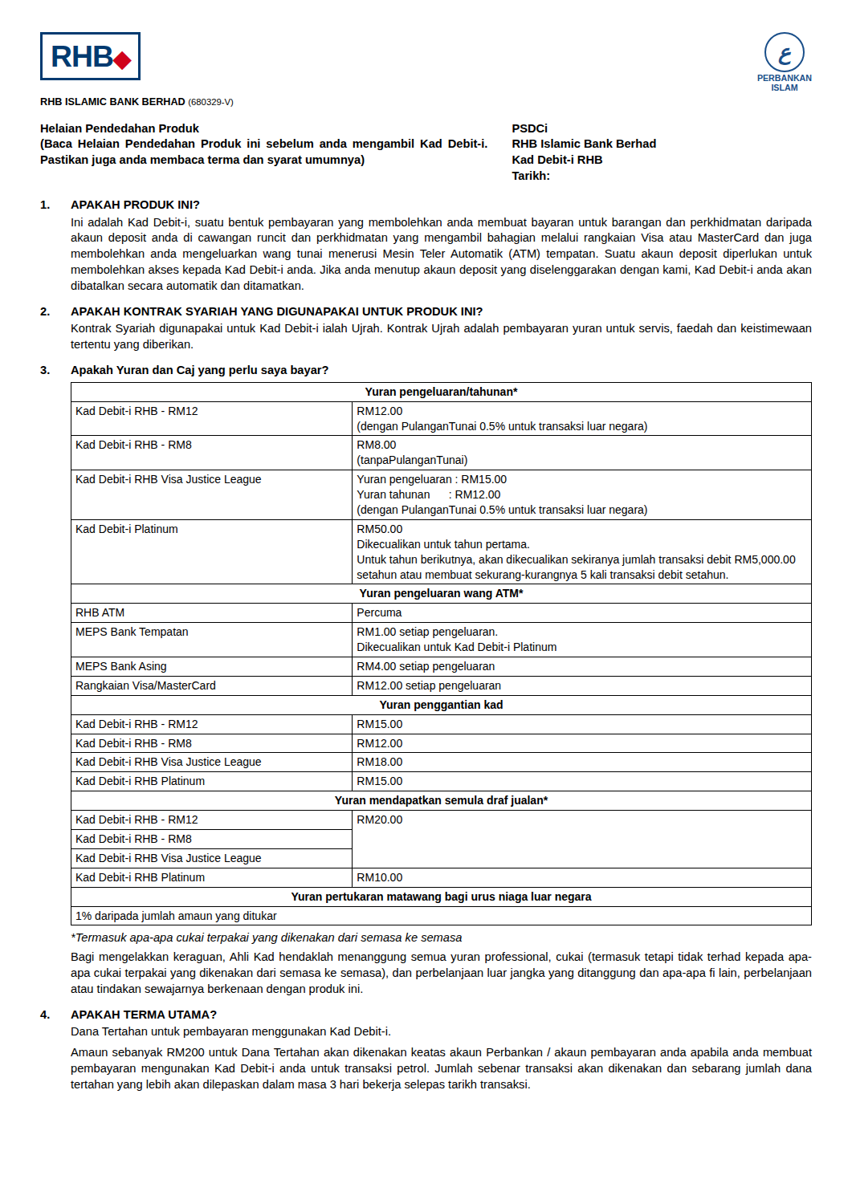RHB◆
ع
PERBANKAN
ISLAM
RHB ISLAMIC BANK BERHAD (680329-V)
| Helaian Pendedahan Produk (Baca Helaian Pendedahan Produk ini sebelum anda mengambil Kad Debit-i. Pastikan juga anda membaca terma dan syarat umumnya) | PSDCi RHB Islamic Bank Berhad Kad Debit-i RHB Tarikh: |
Apakah produk ini?
Ini adalah Kad Debit-i, suatu bentuk pembayaran yang membolehkan anda membuat bayaran untuk barangan dan perkhidmatan daripada akaun deposit anda di cawangan runcit dan perkhidmatan yang mengambil bahagian melalui rangkaian Visa atau MasterCard dan juga membolehkan anda mengeluarkan wang tunai menerusi Mesin Teler Automatik (ATM) tempatan. Suatu akaun deposit diperlukan untuk membolehkan akses kepada Kad Debit-i anda. Jika anda menutup akaun deposit yang diselenggarakan dengan kami, Kad Debit-i anda akan dibatalkan secara automatik dan ditamatkan.
Apakah kontrak Syariah yang digunapakai untuk produk ini?
Kontrak Syariah digunapakai untuk Kad Debit-i ialah Ujrah. Kontrak Ujrah adalah pembayaran yuran untuk servis, faedah dan keistimewaan tertentu yang diberikan.
Apakah Yuran dan Caj yang perlu saya bayar?
| Yuran pengeluaran/tahunan* |
| --- |
| Kad Debit-i RHB - RM12 | RM12.00 (dengan PulanganTunai 0.5% untuk transaksi luar negara) |
| Kad Debit-i RHB - RM8 | RM8.00 (tanpaPulanganTunai) |
| Kad Debit-i RHB Visa Justice League | Yuran pengeluaran : RM15.00 Yuran tahunan : RM12.00 (dengan PulanganTunai 0.5% untuk transaksi luar negara) |
| Kad Debit-i Platinum | RM50.00 Dikecualikan untuk tahun pertama. Untuk tahun berikutnya, akan dikecualikan sekiranya jumlah transaksi debit RM5,000.00 setahun atau membuat sekurang-kurangnya 5 kali transaksi debit setahun. |
| Yuran pengeluaran wang ATM* |
| RHB ATM | Percuma |
| MEPS Bank Tempatan | RM1.00 setiap pengeluaran. Dikecualikan untuk Kad Debit-i Platinum |
| MEPS Bank Asing | RM4.00 setiap pengeluaran |
| Rangkaian Visa/MasterCard | RM12.00 setiap pengeluaran |
| Yuran penggantian kad |
| Kad Debit-i RHB - RM12 | RM15.00 |
| Kad Debit-i RHB - RM8 | RM12.00 |
| Kad Debit-i RHB Visa Justice League | RM18.00 |
| Kad Debit-i RHB Platinum | RM15.00 |
| Yuran mendapatkan semula draf jualan* |
| Kad Debit-i RHB - RM12 | RM20.00 |
| Kad Debit-i RHB - RM8 |
| Kad Debit-i RHB Visa Justice League |
| Kad Debit-i RHB Platinum | RM10.00 |
| Yuran pertukaran matawang bagi urus niaga luar negara |
| 1% daripada jumlah amaun yang ditukar |
*Termasuk apa-apa cukai terpakai yang dikenakan dari semasa ke semasa
Bagi mengelakkan keraguan, Ahli Kad hendaklah menanggung semua yuran professional, cukai (termasuk tetapi tidak terhad kepada apa-apa cukai terpakai yang dikenakan dari semasa ke semasa), dan perbelanjaan luar jangka yang ditanggung dan apa-apa fi lain, perbelanjaan atau tindakan sewajarnya berkenaan dengan produk ini.
Apakah terma utama?
Dana Tertahan untuk pembayaran menggunakan Kad Debit-i.
Amaun sebanyak RM200 untuk Dana Tertahan akan dikenakan keatas akaun Perbankan / akaun pembayaran anda apabila anda membuat pembayaran mengunakan Kad Debit-i anda untuk transaksi petrol. Jumlah sebenar transaksi akan dikenakan dan sebarang jumlah dana tertahan yang lebih akan dilepaskan dalam masa 3 hari bekerja selepas tarikh transaksi.